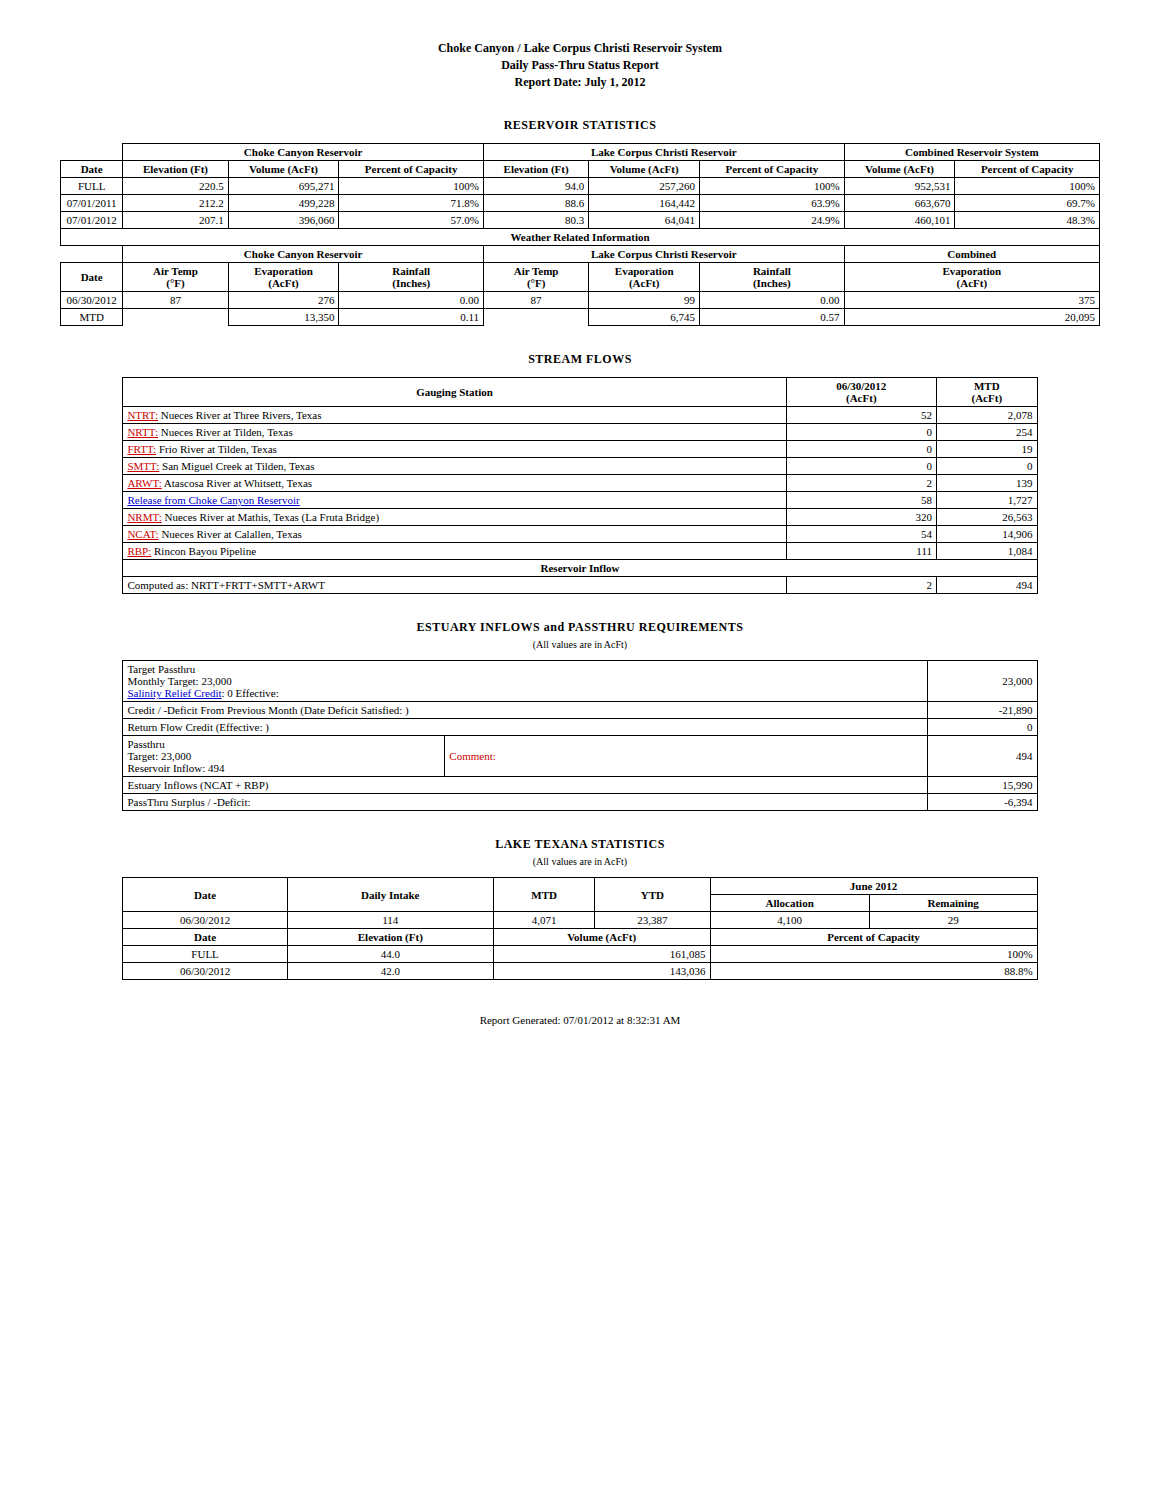Choke Canyon / Lake Corpus Christi Reservoir System
Daily Pass-Thru Status Report
Report Date: July 1, 2012
RESERVOIR STATISTICS
| | Choke Canyon Reservoir | Lake Corpus Christi Reservoir | Combined Reservoir System |
| Date | Elevation (Ft) | Volume (AcFt) | Percent of Capacity | Elevation (Ft) | Volume (AcFt) | Percent of Capacity | Volume (AcFt) | Percent of Capacity |
| FULL | 220.5 | 695,271 | 100% | 94.0 | 257,260 | 100% | 952,531 | 100% |
| 07/01/2011 | 212.2 | 499,228 | 71.8% | 88.6 | 164,442 | 63.9% | 663,670 | 69.7% |
| 07/01/2012 | 207.1 | 396,060 | 57.0% | 80.3 | 64,041 | 24.9% | 460,101 | 48.3% |
| Weather Related Information |
| | Choke Canyon Reservoir | Lake Corpus Christi Reservoir | Combined |
| Date | Air Temp (°F) | Evaporation (AcFt) | Rainfall (Inches) | Air Temp (°F) | Evaporation (AcFt) | Rainfall (Inches) | Evaporation (AcFt) |
| 06/30/2012 | 87 | 276 | 0.00 | 87 | 99 | 0.00 | 375 |
| MTD | | 13,350 | 0.11 | | 6,745 | 0.57 | 20,095 |
STREAM FLOWS
| Gauging Station | 06/30/2012 (AcFt) | MTD (AcFt) |
| --- | --- | --- |
| NTRT: Nueces River at Three Rivers, Texas | 52 | 2,078 |
| NRTT: Nueces River at Tilden, Texas | 0 | 254 |
| FRTT: Frio River at Tilden, Texas | 0 | 19 |
| SMTT: San Miguel Creek at Tilden, Texas | 0 | 0 |
| ARWT: Atascosa River at Whitsett, Texas | 2 | 139 |
| Release from Choke Canyon Reservoir | 58 | 1,727 |
| NRMT: Nueces River at Mathis, Texas (La Fruta Bridge) | 320 | 26,563 |
| NCAT: Nueces River at Calallen, Texas | 54 | 14,906 |
| RBP: Rincon Bayou Pipeline | 111 | 1,084 |
| Reservoir Inflow |
| Computed as: NRTT+FRTT+SMTT+ARWT | 2 | 494 |
ESTUARY INFLOWS and PASSTHRU REQUIREMENTS
(All values are in AcFt)
| Target Passthru Monthly Target: 23,000 Salinity Relief Credit : 0 Effective: | 23,000 |
| Credit / -Deficit From Previous Month (Date Deficit Satisfied: ) | -21,890 |
| Return Flow Credit (Effective: ) | 0 |
| / Passthru Target: 23,000 Reservoir Inflow: 494 / Comment: / | 494 |
| Estuary Inflows (NCAT + RBP) | 15,990 |
| PassThru Surplus / -Deficit: | -6,394 |
LAKE TEXANA STATISTICS
(All values are in AcFt)
| Date | Daily Intake | MTD | YTD | June 2012 |
| --- | --- | --- | --- | --- |
| Allocation | Remaining |
| 06/30/2012 | 114 | 4,071 | 23,387 | 4,100 | 29 |
| Date | Elevation (Ft) | Volume (AcFt) | Percent of Capacity |
| FULL | 44.0 | 161,085 | 100% |
| 06/30/2012 | 42.0 | 143,036 | 88.8% |
Report Generated: 07/01/2012 at 8:32:31 AM